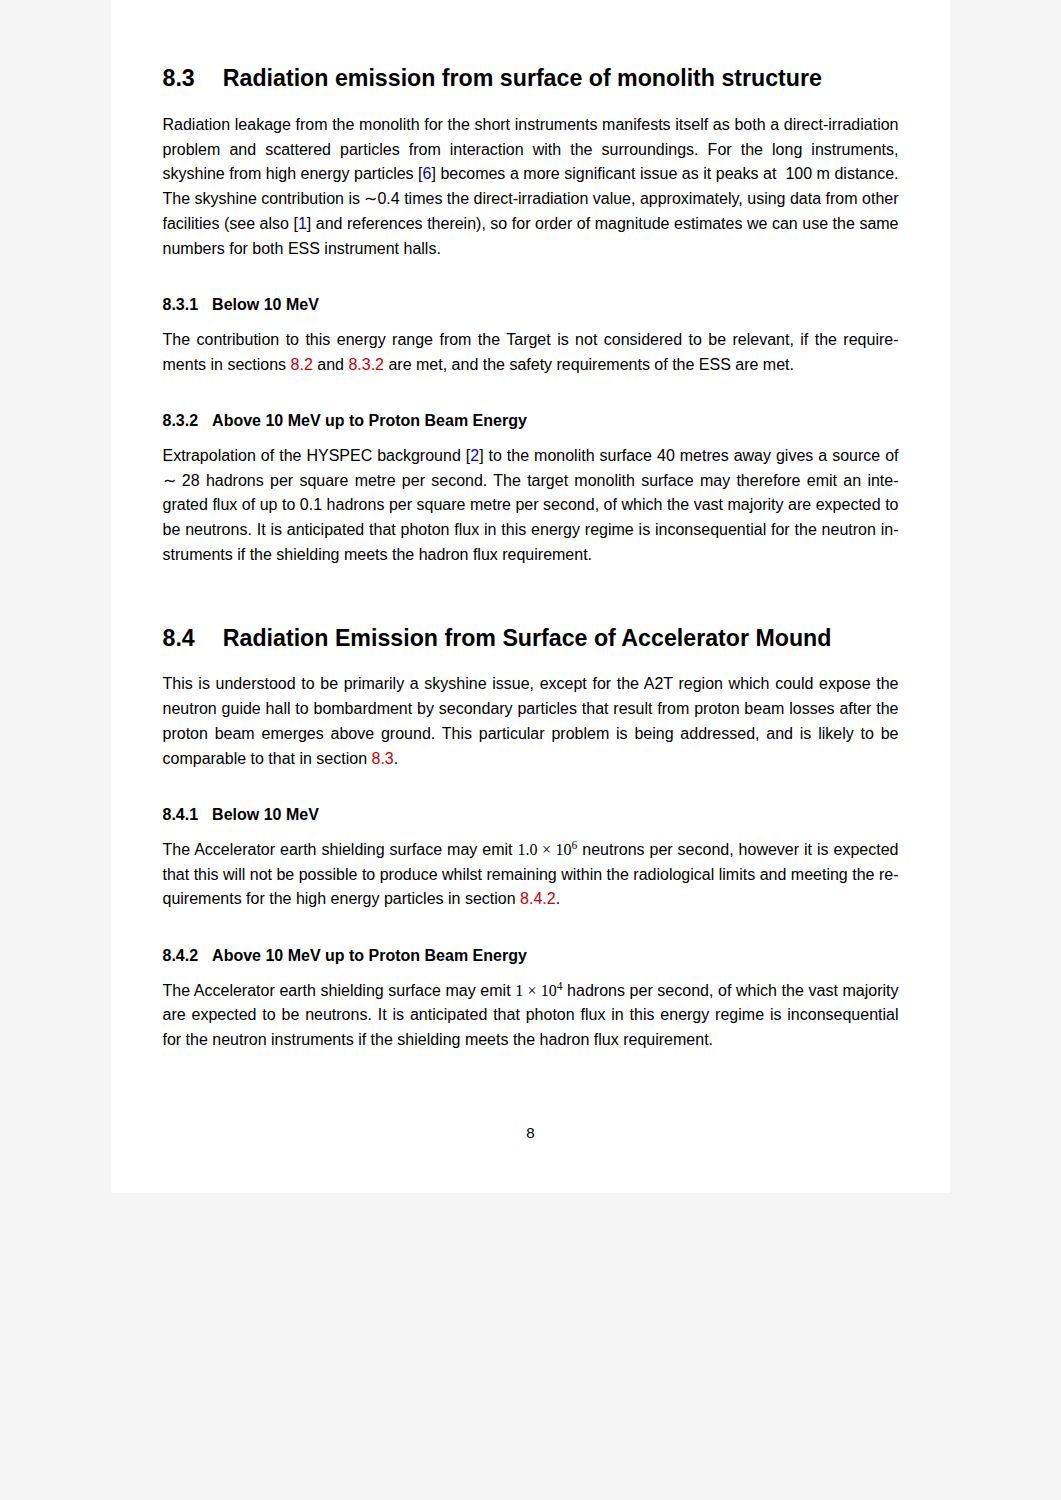8.3 Radiation emission from surface of monolith structure
Radiation leakage from the monolith for the short instruments manifests itself as both a direct-irradiation problem and scattered particles from interaction with the surroundings. For the long instruments, skyshine from high energy particles [6] becomes a more significant issue as it peaks at 100 m distance. The skyshine contribution is ∼0.4 times the direct-irradiation value, approximately, using data from other facilities (see also [1] and references therein), so for order of magnitude estimates we can use the same numbers for both ESS instrument halls.
8.3.1 Below 10 MeV
The contribution to this energy range from the Target is not considered to be relevant, if the requirements in sections 8.2 and 8.3.2 are met, and the safety requirements of the ESS are met.
8.3.2 Above 10 MeV up to Proton Beam Energy
Extrapolation of the HYSPEC background [2] to the monolith surface 40 metres away gives a source of ∼ 28 hadrons per square metre per second. The target monolith surface may therefore emit an integrated flux of up to 0.1 hadrons per square metre per second, of which the vast majority are expected to be neutrons. It is anticipated that photon flux in this energy regime is inconsequential for the neutron instruments if the shielding meets the hadron flux requirement.
8.4 Radiation Emission from Surface of Accelerator Mound
This is understood to be primarily a skyshine issue, except for the A2T region which could expose the neutron guide hall to bombardment by secondary particles that result from proton beam losses after the proton beam emerges above ground. This particular problem is being addressed, and is likely to be comparable to that in section 8.3.
8.4.1 Below 10 MeV
The Accelerator earth shielding surface may emit 1.0 × 106 neutrons per second, however it is expected that this will not be possible to produce whilst remaining within the radiological limits and meeting the requirements for the high energy particles in section 8.4.2.
8.4.2 Above 10 MeV up to Proton Beam Energy
The Accelerator earth shielding surface may emit 1 × 104 hadrons per second, of which the vast majority are expected to be neutrons. It is anticipated that photon flux in this energy regime is inconsequential for the neutron instruments if the shielding meets the hadron flux requirement.
8